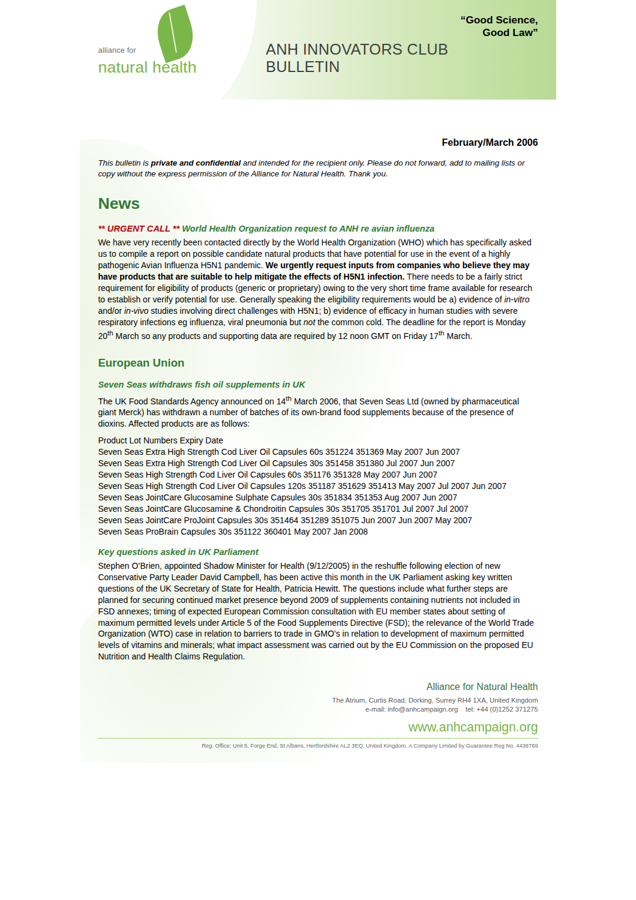alliance for
natural health
“Good Science,
Good Law”
ANH INNOVATORS CLUB
BULLETIN
February/March 2006
This bulletin is private and confidential and intended for the recipient only. Please do not forward, add to mailing lists or copy without the express permission of the Alliance for Natural Health. Thank you.
News
** URGENT CALL ** World Health Organization request to ANH re avian influenza
We have very recently been contacted directly by the World Health Organization (WHO) which has specifically asked us to compile a report on possible candidate natural products that have potential for use in the event of a highly pathogenic Avian Influenza H5N1 pandemic. We urgently request inputs from companies who believe they may have products that are suitable to help mitigate the effects of H5N1 infection. There needs to be a fairly strict requirement for eligibility of products (generic or proprietary) owing to the very short time frame available for research to establish or verify potential for use. Generally speaking the eligibility requirements would be a) evidence of in-vitro and/or in-vivo studies involving direct challenges with H5N1; b) evidence of efficacy in human studies with severe respiratory infections eg influenza, viral pneumonia but not the common cold. The deadline for the report is Monday 20th March so any products and supporting data are required by 12 noon GMT on Friday 17th March.
European Union
Seven Seas withdraws fish oil supplements in UK
The UK Food Standards Agency announced on 14th March 2006, that Seven Seas Ltd (owned by pharmaceutical giant Merck) has withdrawn a number of batches of its own-brand food supplements because of the presence of dioxins. Affected products are as follows:
Product Lot Numbers Expiry Date
Seven Seas Extra High Strength Cod Liver Oil Capsules 60s 351224 351369 May 2007 Jun 2007
Seven Seas Extra High Strength Cod Liver Oil Capsules 30s 351458 351380 Jul 2007 Jun 2007
Seven Seas High Strength Cod Liver Oil Capsules 60s 351176 351328 May 2007 Jun 2007
Seven Seas High Strength Cod Liver Oil Capsules 120s 351187 351629 351413 May 2007 Jul 2007 Jun 2007
Seven Seas JointCare Glucosamine Sulphate Capsules 30s 351834 351353 Aug 2007 Jun 2007
Seven Seas JointCare Glucosamine & Chondroitin Capsules 30s 351705 351701 Jul 2007 Jul 2007
Seven Seas JointCare ProJoint Capsules 30s 351464 351289 351075 Jun 2007 Jun 2007 May 2007
Seven Seas ProBrain Capsules 30s 351122 360401 May 2007 Jan 2008
Key questions asked in UK Parliament
Stephen O’Brien, appointed Shadow Minister for Health (9/12/2005) in the reshuffle following election of new Conservative Party Leader David Campbell, has been active this month in the UK Parliament asking key written questions of the UK Secretary of State for Health, Patricia Hewitt. The questions include what further steps are planned for securing continued market presence beyond 2009 of supplements containing nutrients not included in FSD annexes; timing of expected European Commission consultation with EU member states about setting of maximum permitted levels under Article 5 of the Food Supplements Directive (FSD); the relevance of the World Trade Organization (WTO) case in relation to barriers to trade in GMO’s in relation to development of maximum permitted levels of vitamins and minerals; what impact assessment was carried out by the EU Commission on the proposed EU Nutrition and Health Claims Regulation.
Alliance for Natural Health
The Atrium, Curtis Road, Dorking, Surrey RH4 1XA, United Kingdom
e-mail: info@anhcampaign.org tel: +44 (0)1252 371275
www.anhcampaign.org
Reg. Office: Unit 5, Forge End, St Albans, Hertfordshire AL2 3EQ, United Kingdom. A Company Limited by Guarantee Reg No. 4438769